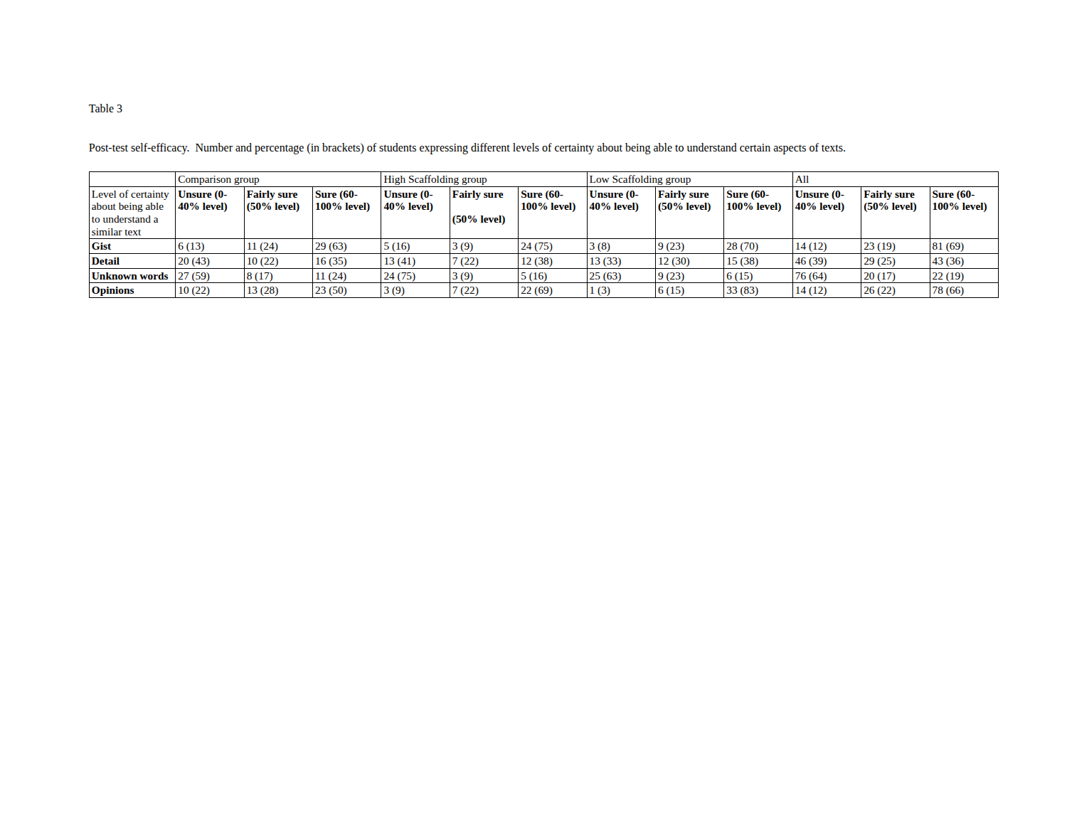Table 3
Post-test self-efficacy. Number and percentage (in brackets) of students expressing different levels of certainty about being able to understand certain aspects of texts.
| | Comparison group | High Scaffolding group | Low Scaffolding group | All |
| --- | --- | --- | --- | --- |
| Level of certainty about being able to understand a similar text | Unsure (0-40% level) | Fairly sure (50% level) | Sure (60-100% level) | Unsure (0-40% level) | Fairly sure (50% level) | Sure (60-100% level) | Unsure (0-40% level) | Fairly sure (50% level) | Sure (60-100% level) | Unsure (0-40% level) | Fairly sure (50% level) | Sure (60-100% level) |
| Gist | 6 (13) | 11 (24) | 29 (63) | 5 (16) | 3 (9) | 24 (75) | 3 (8) | 9 (23) | 28 (70) | 14 (12) | 23 (19) | 81 (69) |
| Detail | 20 (43) | 10 (22) | 16 (35) | 13 (41) | 7 (22) | 12 (38) | 13 (33) | 12 (30) | 15 (38) | 46 (39) | 29 (25) | 43 (36) |
| Unknown words | 27 (59) | 8 (17) | 11 (24) | 24 (75) | 3 (9) | 5 (16) | 25 (63) | 9 (23) | 6 (15) | 76 (64) | 20 (17) | 22 (19) |
| Opinions | 10 (22) | 13 (28) | 23 (50) | 3 (9) | 7 (22) | 22 (69) | 1 (3) | 6 (15) | 33 (83) | 14 (12) | 26 (22) | 78 (66) |